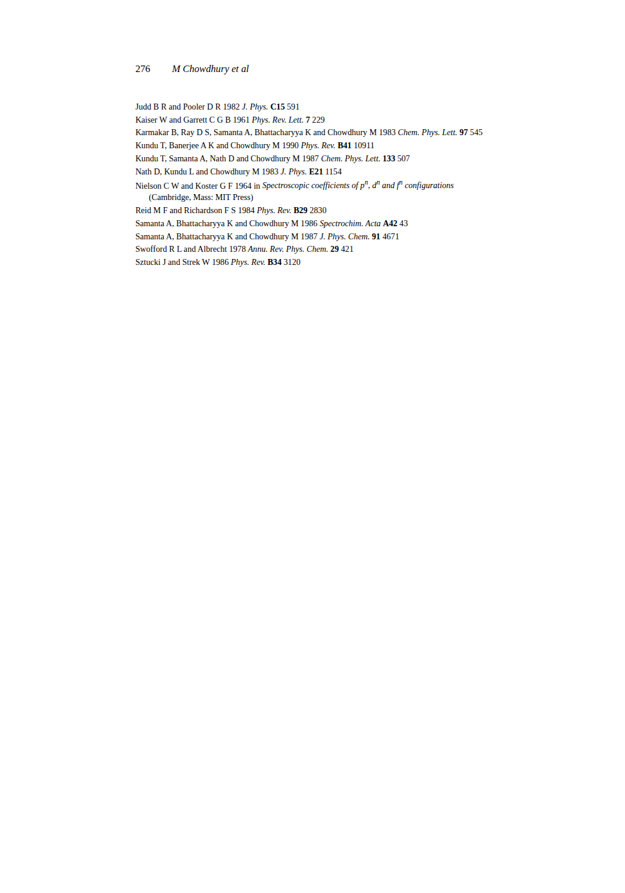276 M Chowdhury et al
Judd B R and Pooler D R 1982 J. Phys. C15 591
Kaiser W and Garrett C G B 1961 Phys. Rev. Lett. 7 229
Karmakar B, Ray D S, Samanta A, Bhattacharyya K and Chowdhury M 1983 Chem. Phys. Lett. 97 545
Kundu T, Banerjee A K and Chowdhury M 1990 Phys. Rev. B41 10911
Kundu T, Samanta A, Nath D and Chowdhury M 1987 Chem. Phys. Lett. 133 507
Nath D, Kundu L and Chowdhury M 1983 J. Phys. E21 1154
Nielson C W and Koster G F 1964 in Spectroscopic coefficients of pn, dn and fn configurations (Cambridge, Mass: MIT Press)
Reid M F and Richardson F S 1984 Phys. Rev. B29 2830
Samanta A, Bhattacharyya K and Chowdhury M 1986 Spectrochim. Acta A42 43
Samanta A, Bhattacharyya K and Chowdhury M 1987 J. Phys. Chem. 91 4671
Swofford R L and Albrecht 1978 Annu. Rev. Phys. Chem. 29 421
Sztucki J and Strek W 1986 Phys. Rev. B34 3120